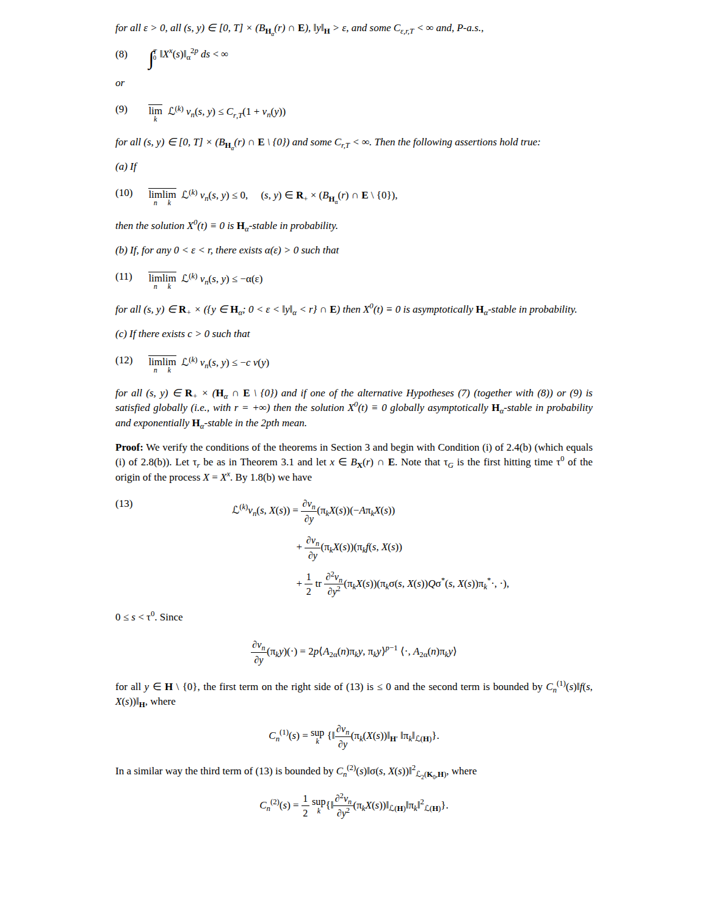for all ε > 0, all (s, y) ∈ [0, T] × (BHα(r) ∩ E), ‖y‖H > ε, and some Cε,r,T < ∞ and, P-a.s.,
(8)
∫T 0 ‖Xx(s)‖α2p ds < ∞
or
(9)
lim k ℒ(k) vn(s, y) ≤ Cr,T(1 + vn(y))
for all (s, y) ∈ [0, T] × (BHα(r) ∩ E \ {0}) and some Cr,T < ∞. Then the following assertions hold true:
(a) If
(10)
lim n lim k ℒ(k) vn(s, y) ≤ 0, (s, y) ∈ R+ × (BHα(r) ∩ E \ {0}),
then the solution X0(t) ≡ 0 is Hα-stable in probability.
(b) If, for any 0 < ε < r, there exists α(ε) > 0 such that
(11)
lim n lim k ℒ(k) vn(s, y) ≤ −α(ε)
for all (s, y) ∈ R+ × ({y ∈ Hα; 0 < ε < ‖y‖α < r} ∩ E) then X0(t) ≡ 0 is asymptotically Hα-stable in probability.
(c) If there exists c > 0 such that
(12)
lim n lim k ℒ(k) vn(s, y) ≤ −c v(y)
for all (s, y) ∈ R+ × (Hα ∩ E \ {0}) and if one of the alternative Hypotheses (7) (together with (8)) or (9) is satisfied globally (i.e., with r = +∞) then the solution X0(t) ≡ 0 globally asymptotically Hα-stable in probability and exponentially Hα-stable in the 2pth mean.
Proof: We verify the conditions of the theorems in Section 3 and begin with Condition (i) of 2.4(b) (which equals (i) of 2.8(b)). Let τr be as in Theorem 3.1 and let x ∈ BX(r) ∩ E. Note that τG is the first hitting time τ0 of the origin of the process X = Xx. By 1.8(b) we have
(13)
ℒ(k)vn(s, X(s)) = ∂vn∂y(πkX(s))(−AπkX(s))
+ ∂vn∂y(πkX(s))(πkf(s, X(s))
+ 12 tr ∂2vn∂y2(πkX(s))(πkσ(s, X(s))Qσ*(s, X(s))πk*·, ·),
0 ≤ s < τ0. Since
∂vn∂y(πky)(·) = 2p⟨A2α(n)πky, πky⟩p−1 ⟨·, A2α(n)πky⟩
for all y ∈ H \ {0}, the first term on the right side of (13) is ≤ 0 and the second term is bounded by Cn(1)(s)‖f(s, X(s))‖H, where
Cn(1)(s) = sup k {‖∂vn∂y(πk(X(s))‖H′ ‖πk‖ℒ(H)}.
In a similar way the third term of (13) is bounded by Cn(2)(s)‖σ(s, X(s))‖2ℒ2(K0,H), where
Cn(2)(s) = 12 sup k{‖∂2vn∂y2(πkX(s))‖ℒ(H)‖πk‖2ℒ(H)}.